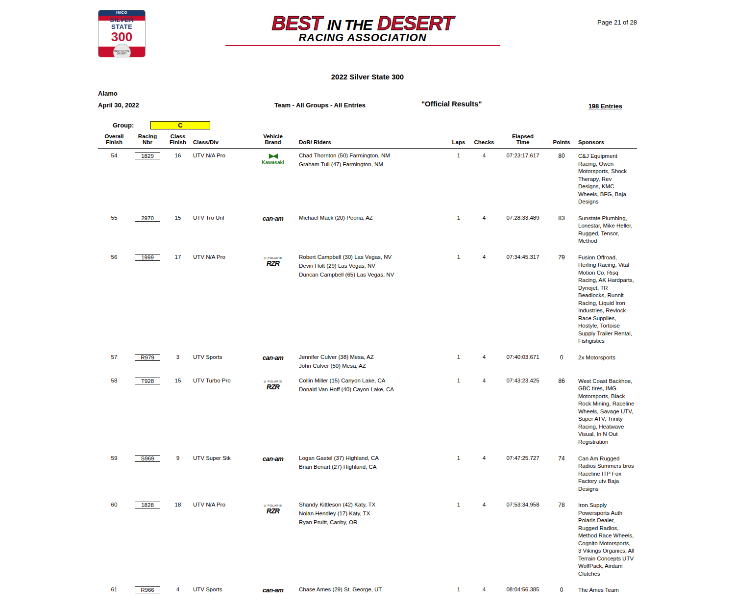IMCO
SILVER STATE
300
BEST IN THE DESERT
2022
BEST IN THE DESERT
RACING ASSOCIATION
Page 21 of 28
2022 Silver State 300
Alamo
April 30, 2022
Team - All Groups - All Entries
"Official Results"
198 Entries
Group: C
| Overall Finish | Racing Nbr | Class Finish | Class/Div | Vehicle Brand | DoR/ Riders | Laps | Checks | Elapsed Time | Points | Sponsors |
| --- | --- | --- | --- | --- | --- | --- | --- | --- | --- | --- |
| 54 | 1829 | 16 | UTV N/A Pro | ▶◀ Kawasaki | Chad Thornton (50) Farmington, NM Graham Tull (47) Farmington, NM | 1 | 4 | 07:23:17.617 | 80 | C&J Equipment Racing, Owen Motorsports, Shock Therapy, Rev Designs, KMC Wheels, BFG, Baja Designs |
| 55 | 2970 | 15 | UTV Tro Unl | can-am | Michael Mack (20) Peoria, AZ | 1 | 4 | 07:28:33.489 | 83 | Sunstate Plumbing, Lonestar, Mike Heller, Rugged, Tensor, Method |
| 56 | 1999 | 17 | UTV N/A Pro | ◎ POLARIS RZR | Robert Campbell (30) Las Vegas, NV Devin Holt (29) Las Vegas, NV Duncan Campbell (65) Las Vegas, NV | 1 | 4 | 07:34:45.317 | 79 | Fusion Offroad, Herling Racing, Vital Motion Co, Risq Racing, AK Hardparts, Dynojet, TR Beadlocks, Runnit Racing, Liquid Iron Industries, Revlock Race Supplies, Hostyle, Tortoise Supply Trailer Rental, Fishgistics |
| 57 | R979 | 3 | UTV Sports | can-am | Jennifer Culver (38) Mesa, AZ John Culver (50) Mesa, AZ | 1 | 4 | 07:40:03.671 | 0 | 2x Motorsports |
| 58 | T928 | 15 | UTV Turbo Pro | ◎ POLARIS RZR | Collin Miller (15) Canyon Lake, CA Donald Van Hoff (40) Cayon Lake, CA | 1 | 4 | 07:43:23.425 | 86 | West Coast Backhoe, GBC tires, IMG Motorsports, Black Rock Mining, Raceline Wheels, Savage UTV, Super ATV, Trinity Racing, Heatwave Visual, In N Out Registration |
| 59 | S969 | 9 | UTV Super Stk | can-am | Logan Gastel (37) Highland, CA Brian Benart (27) Highland, CA | 1 | 4 | 07:47:25.727 | 74 | Can Am Rugged Radios Summers bros Raceline ITP Fox Factory utv Baja Designs |
| 60 | 1828 | 18 | UTV N/A Pro | ◎ POLARIS RZR | Shandy Kittleson (42) Katy, TX Nolan Hendley (17) Katy, TX Ryan Pruitt, Canby, OR | 1 | 4 | 07:53:34.958 | 78 | Iron Supply Powersports Auth Polaris Dealer, Rugged Radios, Method Race Wheels, Cognito Motorsports, 3 Vikings Organics, All Terrain Concepts UTV WolfPack, Airdam Clutches |
| 61 | R966 | 4 | UTV Sports | can-am | Chase Ames (29) St. George, UT | 1 | 4 | 08:04:56.385 | 0 | The Ames Team |